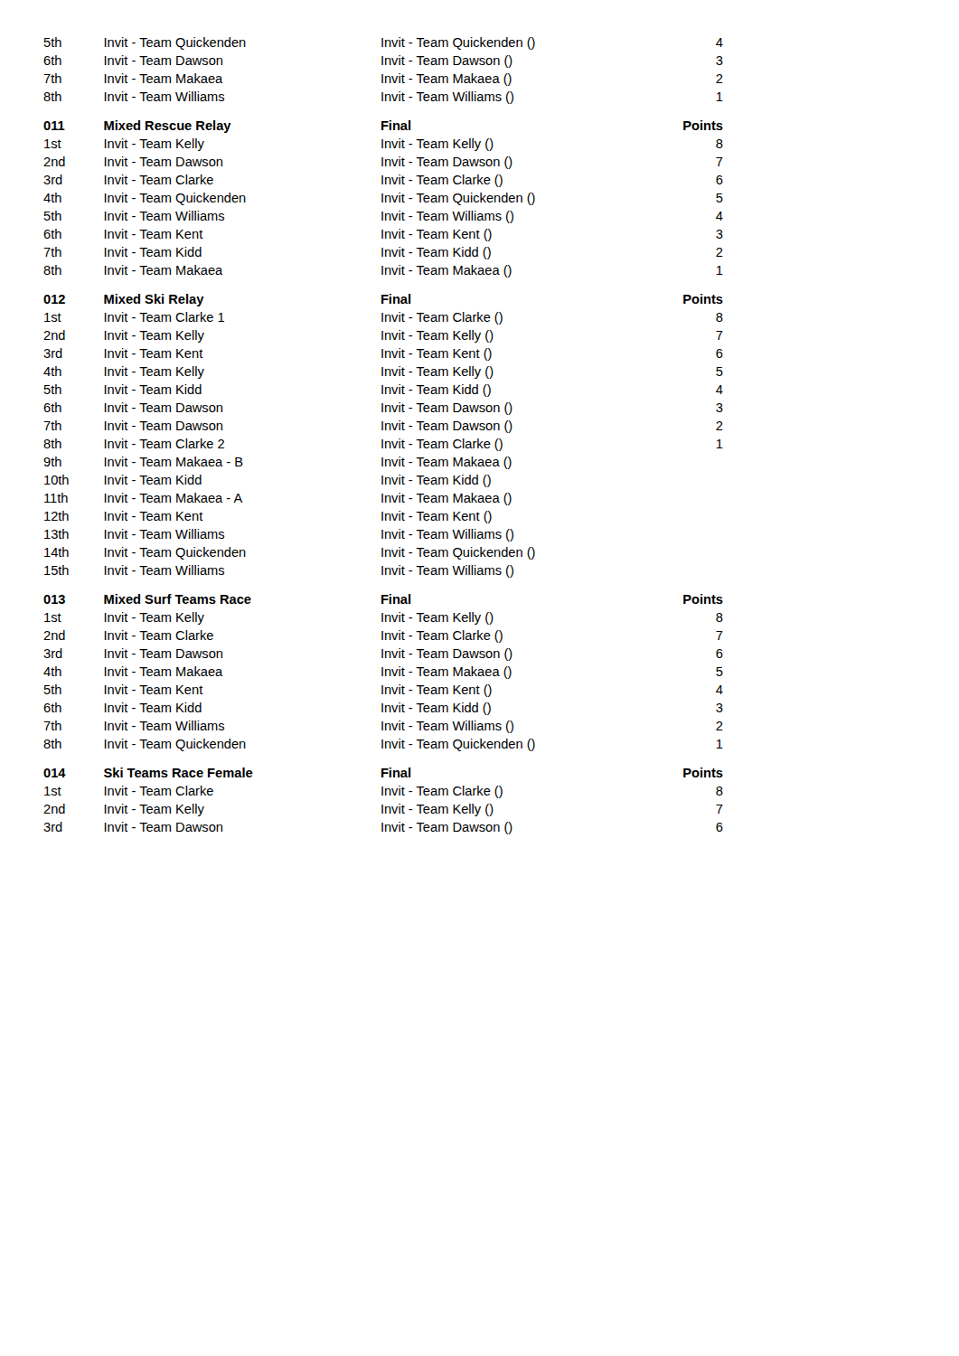| 5th | Invit - Team Quickenden | Invit - Team Quickenden () | 4 |
| 6th | Invit - Team Dawson | Invit - Team Dawson () | 3 |
| 7th | Invit - Team Makaea | Invit - Team Makaea () | 2 |
| 8th | Invit - Team Williams | Invit - Team Williams () | 1 |
| 011 | Mixed Rescue Relay | Final | Points |
| 1st | Invit - Team Kelly | Invit - Team Kelly () | 8 |
| 2nd | Invit - Team Dawson | Invit - Team Dawson () | 7 |
| 3rd | Invit - Team Clarke | Invit - Team Clarke () | 6 |
| 4th | Invit - Team Quickenden | Invit - Team Quickenden () | 5 |
| 5th | Invit - Team Williams | Invit - Team Williams () | 4 |
| 6th | Invit - Team Kent | Invit - Team Kent () | 3 |
| 7th | Invit - Team Kidd | Invit - Team Kidd () | 2 |
| 8th | Invit - Team Makaea | Invit - Team Makaea () | 1 |
| 012 | Mixed Ski Relay | Final | Points |
| 1st | Invit - Team Clarke 1 | Invit - Team Clarke () | 8 |
| 2nd | Invit - Team Kelly | Invit - Team Kelly () | 7 |
| 3rd | Invit - Team Kent | Invit - Team Kent () | 6 |
| 4th | Invit - Team Kelly | Invit - Team Kelly () | 5 |
| 5th | Invit - Team Kidd | Invit - Team Kidd () | 4 |
| 6th | Invit - Team Dawson | Invit - Team Dawson () | 3 |
| 7th | Invit - Team Dawson | Invit - Team Dawson () | 2 |
| 8th | Invit - Team Clarke 2 | Invit - Team Clarke () | 1 |
| 9th | Invit - Team Makaea - B | Invit - Team Makaea () | |
| 10th | Invit - Team Kidd | Invit - Team Kidd () | |
| 11th | Invit - Team Makaea - A | Invit - Team Makaea () | |
| 12th | Invit - Team Kent | Invit - Team Kent () | |
| 13th | Invit - Team Williams | Invit - Team Williams () | |
| 14th | Invit - Team Quickenden | Invit - Team Quickenden () | |
| 15th | Invit - Team Williams | Invit - Team Williams () | |
| 013 | Mixed Surf Teams Race | Final | Points |
| 1st | Invit - Team Kelly | Invit - Team Kelly () | 8 |
| 2nd | Invit - Team Clarke | Invit - Team Clarke () | 7 |
| 3rd | Invit - Team Dawson | Invit - Team Dawson () | 6 |
| 4th | Invit - Team Makaea | Invit - Team Makaea () | 5 |
| 5th | Invit - Team Kent | Invit - Team Kent () | 4 |
| 6th | Invit - Team Kidd | Invit - Team Kidd () | 3 |
| 7th | Invit - Team Williams | Invit - Team Williams () | 2 |
| 8th | Invit - Team Quickenden | Invit - Team Quickenden () | 1 |
| 014 | Ski Teams Race Female | Final | Points |
| 1st | Invit - Team Clarke | Invit - Team Clarke () | 8 |
| 2nd | Invit - Team Kelly | Invit - Team Kelly () | 7 |
| 3rd | Invit - Team Dawson | Invit - Team Dawson () | 6 |